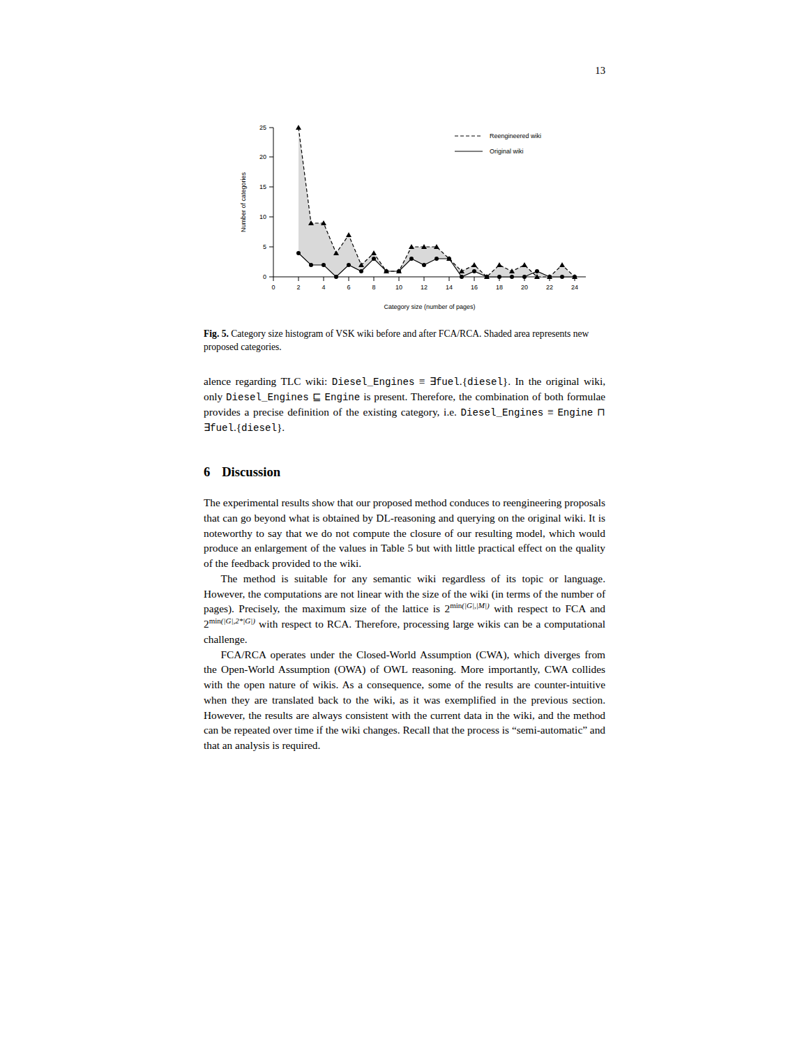13
0 5 10 15 20 25 Number of categories 0 2 4 6 8 10 12 14 16 18 20 22 24 Category size (number of pages) Reengineered wiki Original wiki
Fig. 5. Category size histogram of VSK wiki before and after FCA/RCA. Shaded area represents new proposed categories.
alence regarding TLC wiki: Diesel_Engines ≡ ∃fuel.{diesel}. In the original wiki, only Diesel_Engines ⊑ Engine is present. Therefore, the combination of both formulae provides a precise definition of the existing category, i.e. Diesel_Engines ≡ Engine ⊓ ∃fuel.{diesel}.
6 Discussion
The experimental results show that our proposed method conduces to reengineering proposals that can go beyond what is obtained by DL-reasoning and querying on the original wiki. It is noteworthy to say that we do not compute the closure of our resulting model, which would produce an enlargement of the values in Table 5 but with little practical effect on the quality of the feedback provided to the wiki.
The method is suitable for any semantic wiki regardless of its topic or language. However, the computations are not linear with the size of the wiki (in terms of the number of pages). Precisely, the maximum size of the lattice is 2min(|G|,|M|) with respect to FCA and 2min(|G|,2*|G|) with respect to RCA. Therefore, processing large wikis can be a computational challenge.
FCA/RCA operates under the Closed-World Assumption (CWA), which diverges from the Open-World Assumption (OWA) of OWL reasoning. More importantly, CWA collides with the open nature of wikis. As a consequence, some of the results are counter-intuitive when they are translated back to the wiki, as it was exemplified in the previous section. However, the results are always consistent with the current data in the wiki, and the method can be repeated over time if the wiki changes. Recall that the process is “semi-automatic” and that an analysis is required.